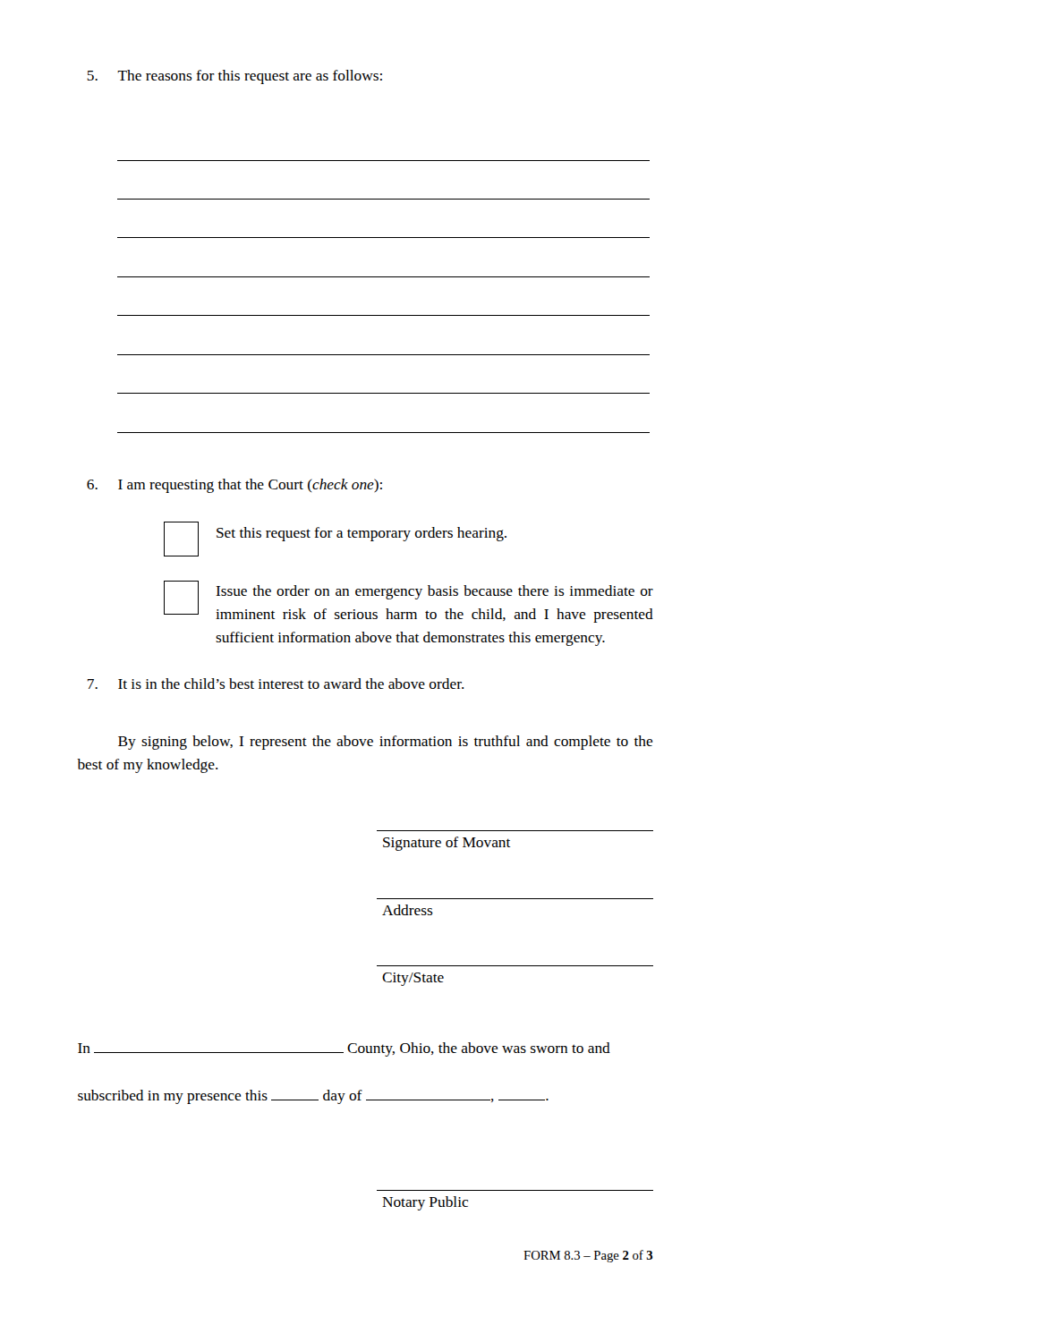5. The reasons for this request are as follows:
6. I am requesting that the Court (check one):
Set this request for a temporary orders hearing.
Issue the order on an emergency basis because there is immediate or imminent risk of serious harm to the child, and I have presented sufficient information above that demonstrates this emergency.
7. It is in the child’s best interest to award the above order.
By signing below, I represent the above information is truthful and complete to the best of my knowledge.
Signature of Movant
Address
City/State
In County, Ohio, the above was sworn to and subscribed in my presence this day of , .
Notary Public
FORM 8.3 – Page 2 of 3